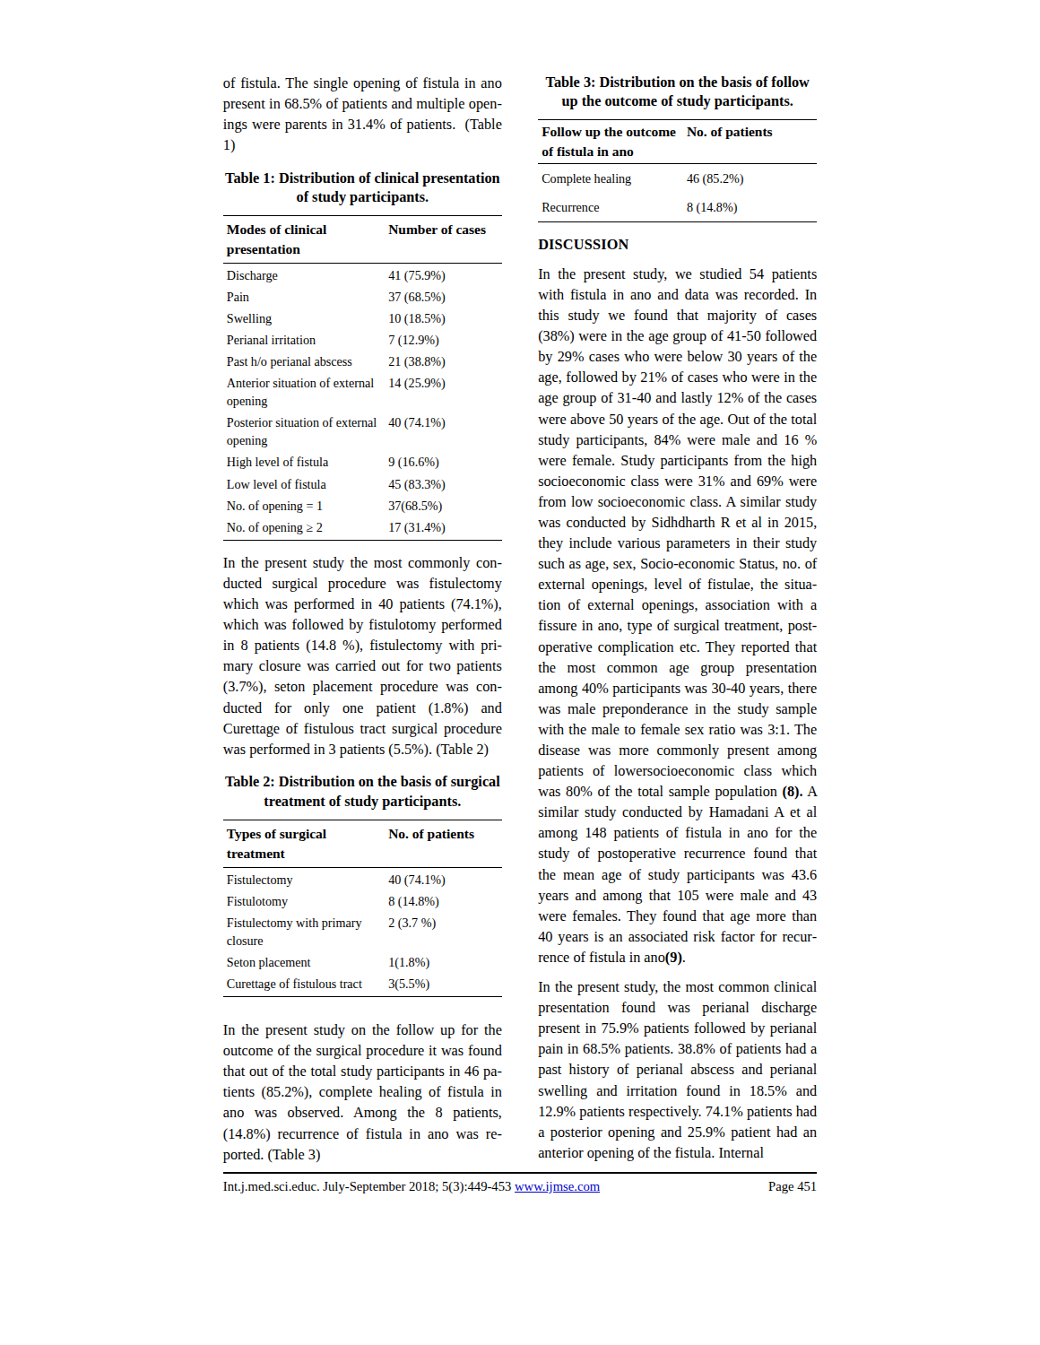of fistula. The single opening of fistula in ano present in 68.5% of patients and multiple openings were parents in 31.4% of patients. (Table 1)
Table 1: Distribution of clinical presentation of study participants.
| Modes of clinical presentation | Number of cases |
| --- | --- |
| Discharge | 41 (75.9%) |
| Pain | 37 (68.5%) |
| Swelling | 10 (18.5%) |
| Perianal irritation | 7 (12.9%) |
| Past h/o perianal abscess | 21 (38.8%) |
| Anterior situation of external opening | 14 (25.9%) |
| Posterior situation of external opening | 40 (74.1%) |
| High level of fistula | 9 (16.6%) |
| Low level of fistula | 45 (83.3%) |
| No. of opening = 1 | 37(68.5%) |
| No. of opening ≥ 2 | 17 (31.4%) |
In the present study the most commonly conducted surgical procedure was fistulectomy which was performed in 40 patients (74.1%), which was followed by fistulotomy performed in 8 patients (14.8 %), fistulectomy with primary closure was carried out for two patients (3.7%), seton placement procedure was conducted for only one patient (1.8%) and Curettage of fistulous tract surgical procedure was performed in 3 patients (5.5%). (Table 2)
Table 2: Distribution on the basis of surgical treatment of study participants.
| Types of surgical treatment | No. of patients |
| --- | --- |
| Fistulectomy | 40 (74.1%) |
| Fistulotomy | 8 (14.8%) |
| Fistulectomy with primary closure | 2 (3.7 %) |
| Seton placement | 1(1.8%) |
| Curettage of fistulous tract | 3(5.5%) |
In the present study on the follow up for the outcome of the surgical procedure it was found that out of the total study participants in 46 patients (85.2%), complete healing of fistula in ano was observed. Among the 8 patients, (14.8%) recurrence of fistula in ano was reported. (Table 3)
Table 3: Distribution on the basis of follow up the outcome of study participants.
| Follow up the outcome of fistula in ano | No. of patients |
| --- | --- |
| Complete healing | 46 (85.2%) |
| Recurrence | 8 (14.8%) |
DISCUSSION
In the present study, we studied 54 patients with fistula in ano and data was recorded. In this study we found that majority of cases (38%) were in the age group of 41-50 followed by 29% cases who were below 30 years of the age, followed by 21% of cases who were in the age group of 31-40 and lastly 12% of the cases were above 50 years of the age. Out of the total study participants, 84% were male and 16 % were female. Study participants from the high socioeconomic class were 31% and 69% were from low socioeconomic class. A similar study was conducted by Sidhdharth R et al in 2015, they include various parameters in their study such as age, sex, Socio-economic Status, no. of external openings, level of fistulae, the situation of external openings, association with a fissure in ano, type of surgical treatment, postoperative complication etc. They reported that the most common age group presentation among 40% participants was 30-40 years, there was male preponderance in the study sample with the male to female sex ratio was 3:1. The disease was more commonly present among patients of lowersocioeconomic class which was 80% of the total sample population (8). A similar study conducted by Hamadani A et al among 148 patients of fistula in ano for the study of postoperative recurrence found that the mean age of study participants was 43.6 years and among that 105 were male and 43 were females. They found that age more than 40 years is an associated risk factor for recurrence of fistula in ano(9).
In the present study, the most common clinical presentation found was perianal discharge present in 75.9% patients followed by perianal pain in 68.5% patients. 38.8% of patients had a past history of perianal abscess and perianal swelling and irritation found in 18.5% and 12.9% patients respectively. 74.1% patients had a posterior opening and 25.9% patient had an anterior opening of the fistula. Internal
Int.j.med.sci.educ. July-September 2018; 5(3):449-453 www.ijmse.com
Page 451